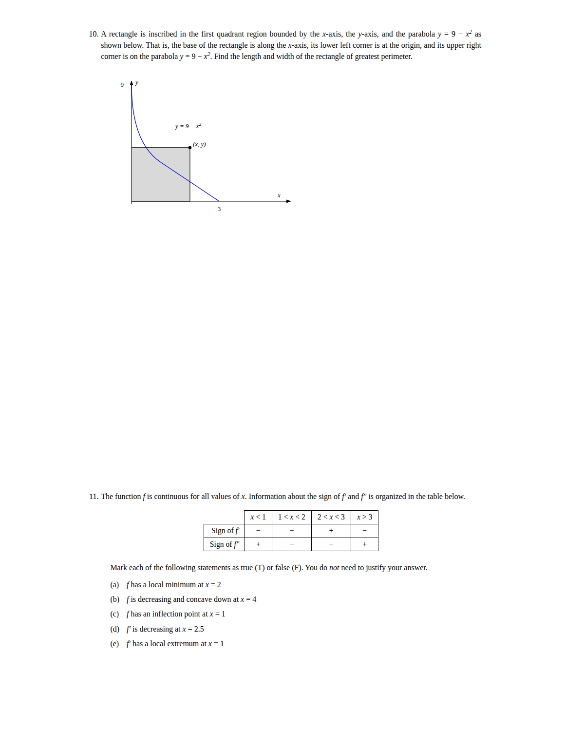10.
A rectangle is inscribed in the first quadrant region bounded by the x-axis, the y-axis, and the parabola y = 9 − x2 as shown below. That is, the base of the rectangle is along the x-axis, its lower left corner is at the origin, and its upper right corner is on the parabola y = 9 − x2. Find the length and width of the rectangle of greatest perimeter.
9 y (x, y) x 3 y = 9 − x2
11.
The function f is continuous for all values of x. Information about the sign of f′ and f″ is organized in the table below.
| | x < 1 | 1 < x < 2 | 2 < x < 3 | x > 3 |
| --- | --- | --- | --- | --- |
| Sign of f′ | − | − | + | − |
| Sign of f″ | + | − | − | + |
Mark each of the following statements as true (T) or false (F). You do not need to justify your answer.
(a) f has a local minimum at x = 2
(b) f is decreasing and concave down at x = 4
(c) f has an inflection point at x = 1
(d) f′ is decreasing at x = 2.5
(e) f′ has a local extremum at x = 1